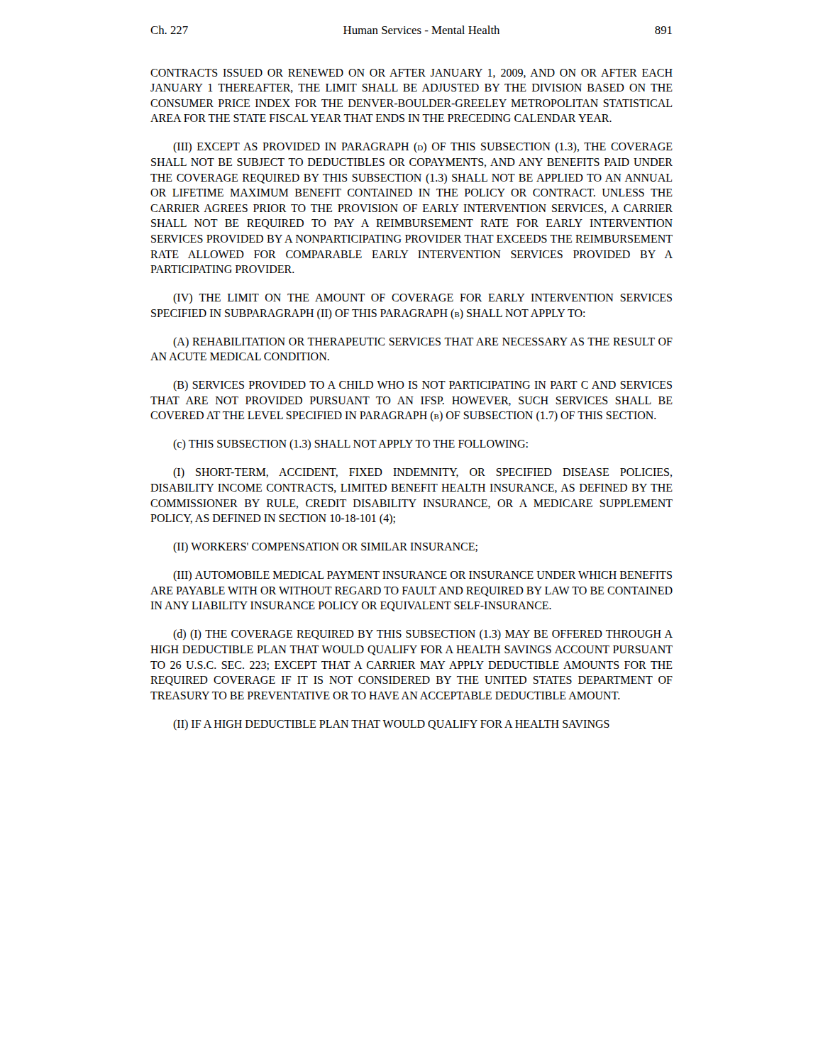Ch. 227 Human Services - Mental Health 891
CONTRACTS ISSUED OR RENEWED ON OR AFTER JANUARY 1, 2009, AND ON OR AFTER EACH JANUARY 1 THEREAFTER, THE LIMIT SHALL BE ADJUSTED BY THE DIVISION BASED ON THE CONSUMER PRICE INDEX FOR THE DENVER-BOULDER-GREELEY METROPOLITAN STATISTICAL AREA FOR THE STATE FISCAL YEAR THAT ENDS IN THE PRECEDING CALENDAR YEAR.
(III) EXCEPT AS PROVIDED IN PARAGRAPH (d) OF THIS SUBSECTION (1.3), THE COVERAGE SHALL NOT BE SUBJECT TO DEDUCTIBLES OR COPAYMENTS, AND ANY BENEFITS PAID UNDER THE COVERAGE REQUIRED BY THIS SUBSECTION (1.3) SHALL NOT BE APPLIED TO AN ANNUAL OR LIFETIME MAXIMUM BENEFIT CONTAINED IN THE POLICY OR CONTRACT. UNLESS THE CARRIER AGREES PRIOR TO THE PROVISION OF EARLY INTERVENTION SERVICES, A CARRIER SHALL NOT BE REQUIRED TO PAY A REIMBURSEMENT RATE FOR EARLY INTERVENTION SERVICES PROVIDED BY A NONPARTICIPATING PROVIDER THAT EXCEEDS THE REIMBURSEMENT RATE ALLOWED FOR COMPARABLE EARLY INTERVENTION SERVICES PROVIDED BY A PARTICIPATING PROVIDER.
(IV) THE LIMIT ON THE AMOUNT OF COVERAGE FOR EARLY INTERVENTION SERVICES SPECIFIED IN SUBPARAGRAPH (II) OF THIS PARAGRAPH (b) SHALL NOT APPLY TO:
(A) REHABILITATION OR THERAPEUTIC SERVICES THAT ARE NECESSARY AS THE RESULT OF AN ACUTE MEDICAL CONDITION.
(B) SERVICES PROVIDED TO A CHILD WHO IS NOT PARTICIPATING IN PART C AND SERVICES THAT ARE NOT PROVIDED PURSUANT TO AN IFSP. HOWEVER, SUCH SERVICES SHALL BE COVERED AT THE LEVEL SPECIFIED IN PARAGRAPH (b) OF SUBSECTION (1.7) OF THIS SECTION.
(c) THIS SUBSECTION (1.3) SHALL NOT APPLY TO THE FOLLOWING:
(I) SHORT-TERM, ACCIDENT, FIXED INDEMNITY, OR SPECIFIED DISEASE POLICIES, DISABILITY INCOME CONTRACTS, LIMITED BENEFIT HEALTH INSURANCE, AS DEFINED BY THE COMMISSIONER BY RULE, CREDIT DISABILITY INSURANCE, OR A MEDICARE SUPPLEMENT POLICY, AS DEFINED IN SECTION 10-18-101 (4);
(II) WORKERS' COMPENSATION OR SIMILAR INSURANCE;
(III) AUTOMOBILE MEDICAL PAYMENT INSURANCE OR INSURANCE UNDER WHICH BENEFITS ARE PAYABLE WITH OR WITHOUT REGARD TO FAULT AND REQUIRED BY LAW TO BE CONTAINED IN ANY LIABILITY INSURANCE POLICY OR EQUIVALENT SELF-INSURANCE.
(d) (I) THE COVERAGE REQUIRED BY THIS SUBSECTION (1.3) MAY BE OFFERED THROUGH A HIGH DEDUCTIBLE PLAN THAT WOULD QUALIFY FOR A HEALTH SAVINGS ACCOUNT PURSUANT TO 26 U.S.C. SEC. 223; EXCEPT THAT A CARRIER MAY APPLY DEDUCTIBLE AMOUNTS FOR THE REQUIRED COVERAGE IF IT IS NOT CONSIDERED BY THE UNITED STATES DEPARTMENT OF TREASURY TO BE PREVENTATIVE OR TO HAVE AN ACCEPTABLE DEDUCTIBLE AMOUNT.
(II) IF A HIGH DEDUCTIBLE PLAN THAT WOULD QUALIFY FOR A HEALTH SAVINGS